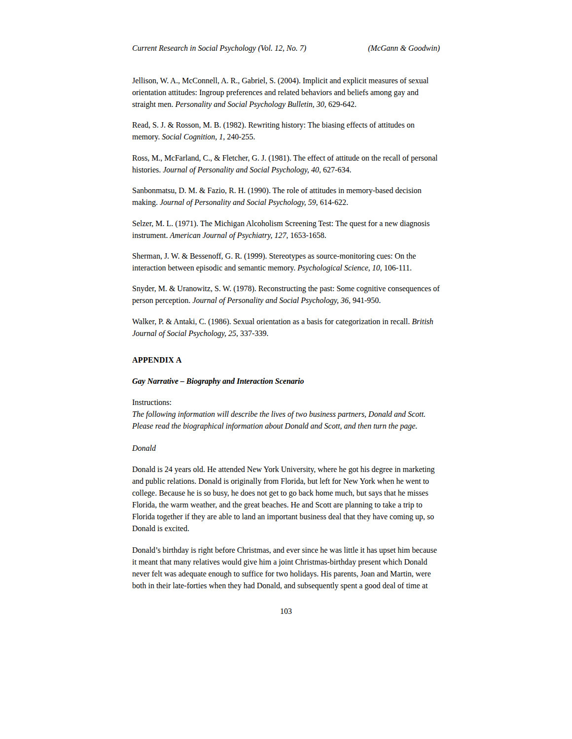Current Research in Social Psychology (Vol. 12, No. 7) (McGann & Goodwin)
Jellison, W. A., McConnell, A. R., Gabriel, S. (2004). Implicit and explicit measures of sexual orientation attitudes: Ingroup preferences and related behaviors and beliefs among gay and straight men. Personality and Social Psychology Bulletin, 30, 629-642.
Read, S. J. & Rosson, M. B. (1982). Rewriting history: The biasing effects of attitudes on memory. Social Cognition, 1, 240-255.
Ross, M., McFarland, C., & Fletcher, G. J. (1981). The effect of attitude on the recall of personal histories. Journal of Personality and Social Psychology, 40, 627-634.
Sanbonmatsu, D. M. & Fazio, R. H. (1990). The role of attitudes in memory-based decision making. Journal of Personality and Social Psychology, 59, 614-622.
Selzer, M. L. (1971). The Michigan Alcoholism Screening Test: The quest for a new diagnosis instrument. American Journal of Psychiatry, 127, 1653-1658.
Sherman, J. W. & Bessenoff, G. R. (1999). Stereotypes as source-monitoring cues: On the interaction between episodic and semantic memory. Psychological Science, 10, 106-111.
Snyder, M. & Uranowitz, S. W. (1978). Reconstructing the past: Some cognitive consequences of person perception. Journal of Personality and Social Psychology, 36, 941-950.
Walker, P. & Antaki, C. (1986). Sexual orientation as a basis for categorization in recall. British Journal of Social Psychology, 25, 337-339.
APPENDIX A
Gay Narrative – Biography and Interaction Scenario
Instructions:
The following information will describe the lives of two business partners, Donald and Scott. Please read the biographical information about Donald and Scott, and then turn the page.
Donald
Donald is 24 years old. He attended New York University, where he got his degree in marketing and public relations. Donald is originally from Florida, but left for New York when he went to college. Because he is so busy, he does not get to go back home much, but says that he misses Florida, the warm weather, and the great beaches. He and Scott are planning to take a trip to Florida together if they are able to land an important business deal that they have coming up, so Donald is excited.
Donald’s birthday is right before Christmas, and ever since he was little it has upset him because it meant that many relatives would give him a joint Christmas-birthday present which Donald never felt was adequate enough to suffice for two holidays. His parents, Joan and Martin, were both in their late-forties when they had Donald, and subsequently spent a good deal of time at
103